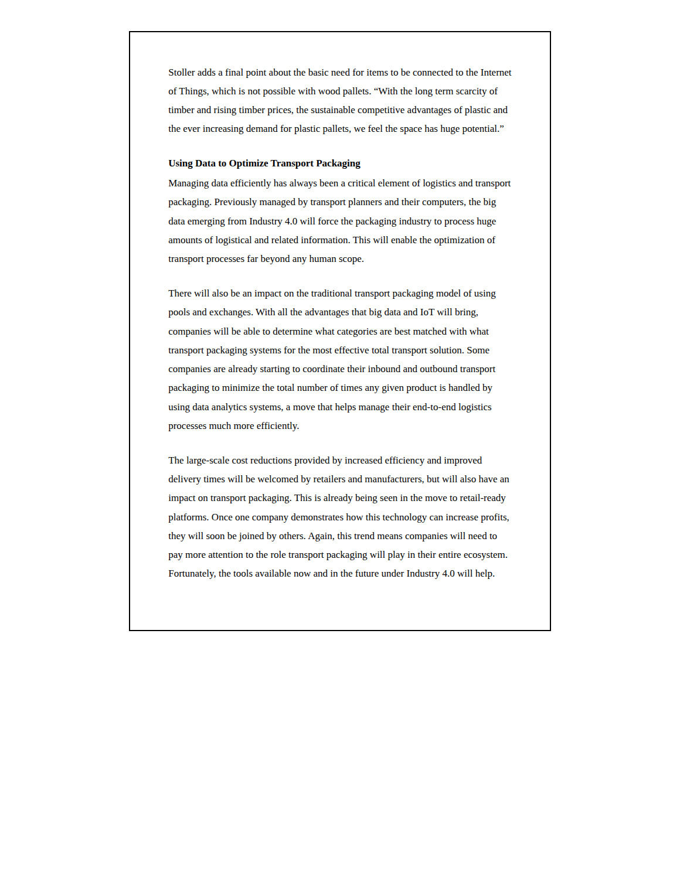Stoller adds a final point about the basic need for items to be connected to the Internet of Things, which is not possible with wood pallets. “With the long term scarcity of timber and rising timber prices, the sustainable competitive advantages of plastic and the ever increasing demand for plastic pallets, we feel the space has huge potential.”
Using Data to Optimize Transport Packaging
Managing data efficiently has always been a critical element of logistics and transport packaging. Previously managed by transport planners and their computers, the big data emerging from Industry 4.0 will force the packaging industry to process huge amounts of logistical and related information. This will enable the optimization of transport processes far beyond any human scope.
There will also be an impact on the traditional transport packaging model of using pools and exchanges. With all the advantages that big data and IoT will bring, companies will be able to determine what categories are best matched with what transport packaging systems for the most effective total transport solution. Some companies are already starting to coordinate their inbound and outbound transport packaging to minimize the total number of times any given product is handled by using data analytics systems, a move that helps manage their end-to-end logistics processes much more efficiently.
The large-scale cost reductions provided by increased efficiency and improved delivery times will be welcomed by retailers and manufacturers, but will also have an impact on transport packaging. This is already being seen in the move to retail-ready platforms. Once one company demonstrates how this technology can increase profits, they will soon be joined by others. Again, this trend means companies will need to pay more attention to the role transport packaging will play in their entire ecosystem. Fortunately, the tools available now and in the future under Industry 4.0 will help.